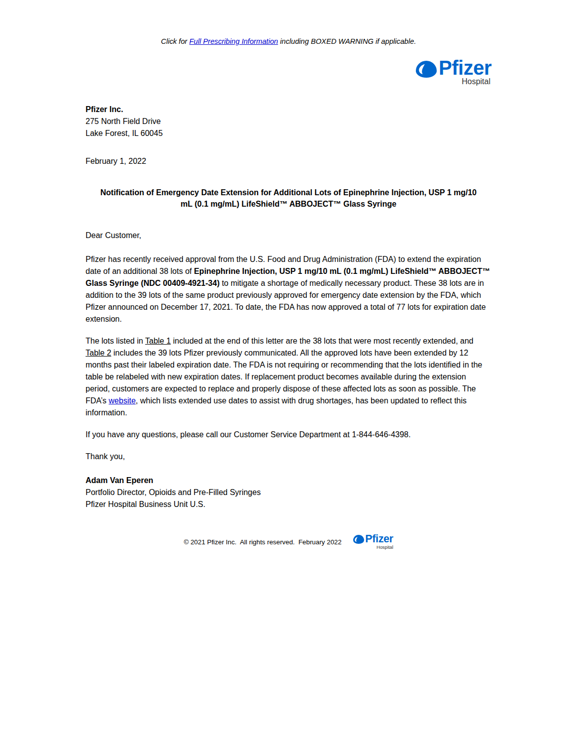Click for Full Prescribing Information including BOXED WARNING if applicable.
Pfizer
Hospital
Pfizer Inc.
275 North Field Drive
Lake Forest, IL 60045
February 1, 2022
Notification of Emergency Date Extension for Additional Lots of Epinephrine Injection, USP 1 mg/10 mL (0.1 mg/mL) LifeShield™ ABBOJECT™ Glass Syringe
Dear Customer,
Pfizer has recently received approval from the U.S. Food and Drug Administration (FDA) to extend the expiration date of an additional 38 lots of Epinephrine Injection, USP 1 mg/10 mL (0.1 mg/mL) LifeShield™ ABBOJECT™ Glass Syringe (NDC 00409-4921-34) to mitigate a shortage of medically necessary product. These 38 lots are in addition to the 39 lots of the same product previously approved for emergency date extension by the FDA, which Pfizer announced on December 17, 2021. To date, the FDA has now approved a total of 77 lots for expiration date extension.
The lots listed in Table 1 included at the end of this letter are the 38 lots that were most recently extended, and Table 2 includes the 39 lots Pfizer previously communicated. All the approved lots have been extended by 12 months past their labeled expiration date. The FDA is not requiring or recommending that the lots identified in the table be relabeled with new expiration dates. If replacement product becomes available during the extension period, customers are expected to replace and properly dispose of these affected lots as soon as possible. The FDA’s website, which lists extended use dates to assist with drug shortages, has been updated to reflect this information.
If you have any questions, please call our Customer Service Department at 1-844-646-4398.
Thank you,
Adam Van Eperen
Portfolio Director, Opioids and Pre-Filled Syringes
Pfizer Hospital Business Unit U.S.
© 2021 Pfizer Inc. All rights reserved. February 2022 Pfizer Hospital